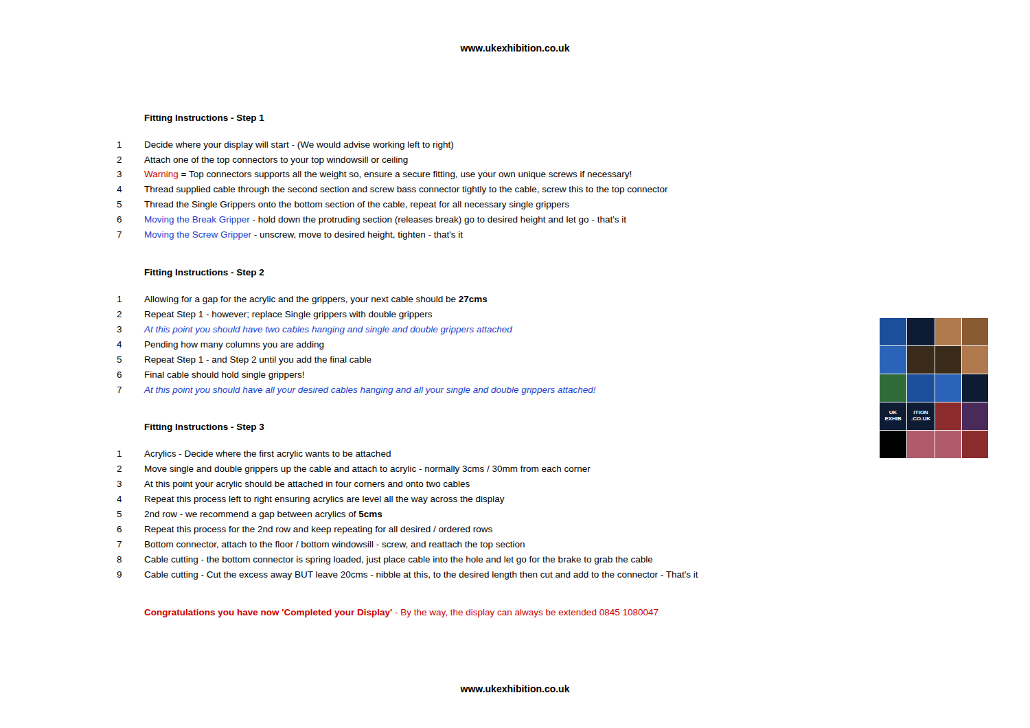www.ukexhibition.co.uk
| UK EXHIB | ITION .CO.UK | | |
Fitting Instructions - Step 1
1 Decide where your display will start - (We would advise working left to right)
2 Attach one of the top connectors to your top windowsill or ceiling
3 Warning = Top connectors supports all the weight so, ensure a secure fitting, use your own unique screws if necessary!
4 Thread supplied cable through the second section and screw bass connector tightly to the cable, screw this to the top connector
5 Thread the Single Grippers onto the bottom section of the cable, repeat for all necessary single grippers
6 Moving the Break Gripper - hold down the protruding section (releases break) go to desired height and let go - that's it
7 Moving the Screw Gripper - unscrew, move to desired height, tighten - that's it
Fitting Instructions - Step 2
1 Allowing for a gap for the acrylic and the grippers, your next cable should be 27cms
2 Repeat Step 1 - however; replace Single grippers with double grippers
3 At this point you should have two cables hanging and single and double grippers attached
4 Pending how many columns you are adding
5 Repeat Step 1 - and Step 2 until you add the final cable
6 Final cable should hold single grippers!
7 At this point you should have all your desired cables hanging and all your single and double grippers attached!
Fitting Instructions - Step 3
1 Acrylics - Decide where the first acrylic wants to be attached
2 Move single and double grippers up the cable and attach to acrylic - normally 3cms / 30mm from each corner
3 At this point your acrylic should be attached in four corners and onto two cables
4 Repeat this process left to right ensuring acrylics are level all the way across the display
52nd row - we recommend a gap between acrylics of 5cms
6 Repeat this process for the 2nd row and keep repeating for all desired / ordered rows
7 Bottom connector, attach to the floor / bottom windowsill - screw, and reattach the top section
8 Cable cutting - the bottom connector is spring loaded, just place cable into the hole and let go for the brake to grab the cable
9 Cable cutting - Cut the excess away BUT leave 20cms - nibble at this, to the desired length then cut and add to the connector - That's it
Congratulations you have now 'Completed your Display' - By the way, the display can always be extended 0845 1080047
www.ukexhibition.co.uk